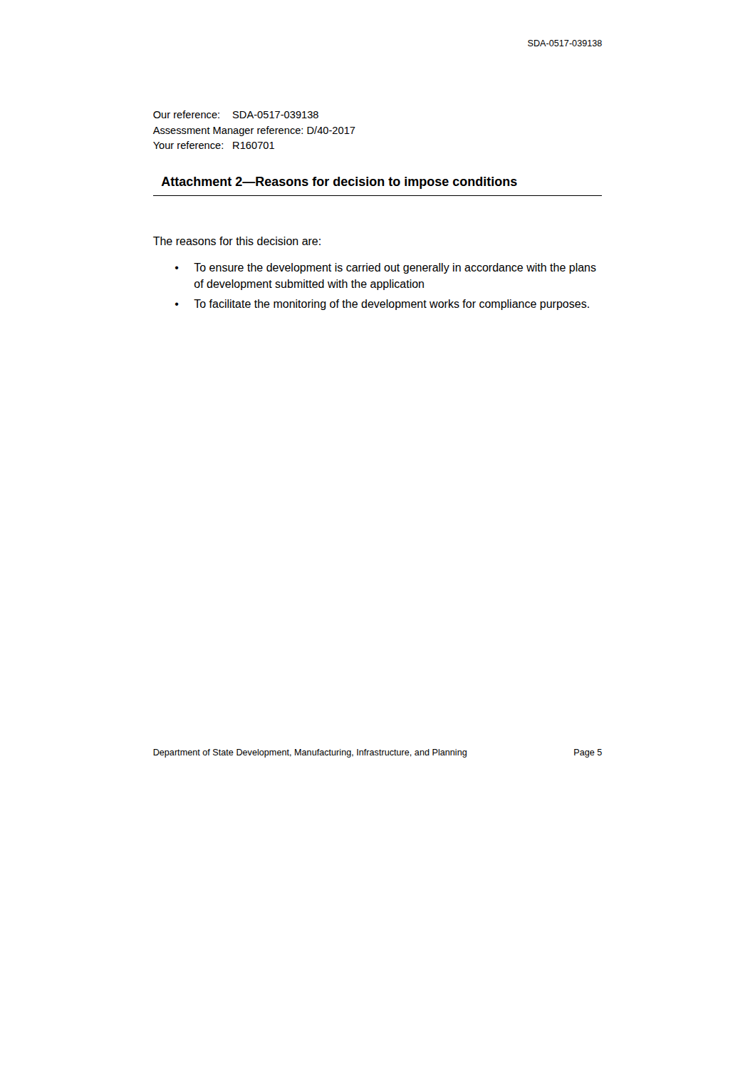SDA-0517-039138
Our reference: SDA-0517-039138
Assessment Manager reference: D/40-2017
Your reference: R160701
Attachment 2—Reasons for decision to impose conditions
The reasons for this decision are:
To ensure the development is carried out generally in accordance with the plans of development submitted with the application
To facilitate the monitoring of the development works for compliance purposes.
Department of State Development, Manufacturing, Infrastructure, and Planning
Page 5